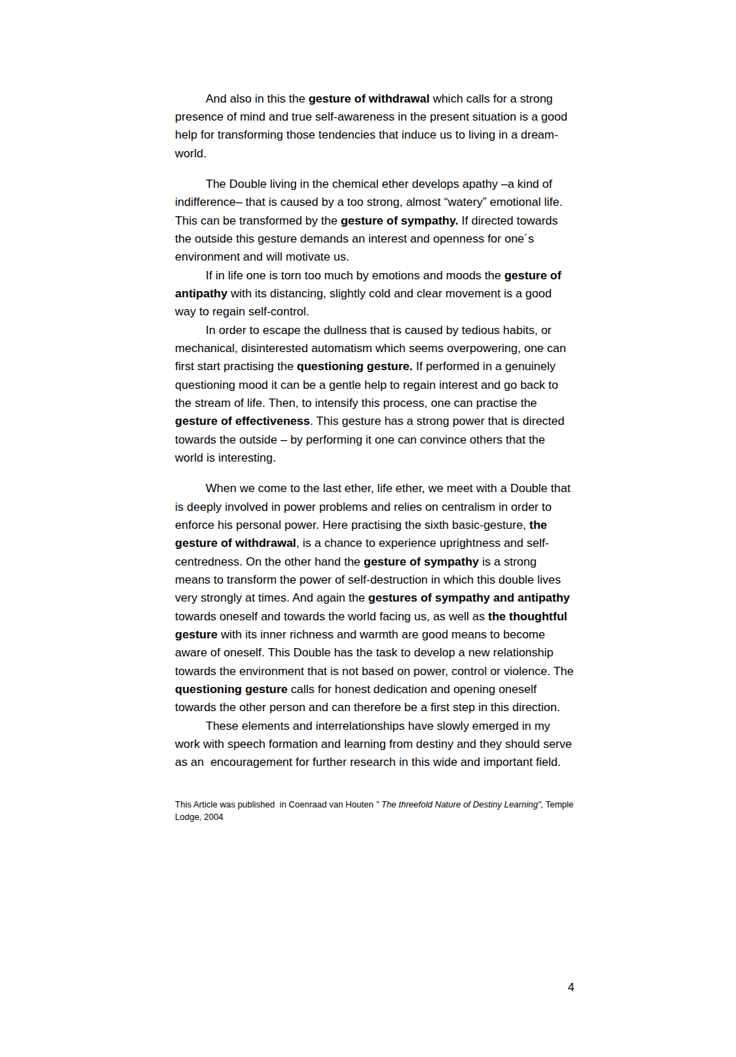And also in this the gesture of withdrawal which calls for a strong presence of mind and true self-awareness in the present situation is a good help for transforming those tendencies that induce us to living in a dream-world.
The Double living in the chemical ether develops apathy –a kind of indifference– that is caused by a too strong, almost “watery” emotional life. This can be transformed by the gesture of sympathy. If directed towards the outside this gesture demands an interest and openness for one´s environment and will motivate us.
If in life one is torn too much by emotions and moods the gesture of antipathy with its distancing, slightly cold and clear movement is a good way to regain self-control.
In order to escape the dullness that is caused by tedious habits, or mechanical, disinterested automatism which seems overpowering, one can first start practising the questioning gesture. If performed in a genuinely questioning mood it can be a gentle help to regain interest and go back to the stream of life. Then, to intensify this process, one can practise the gesture of effectiveness. This gesture has a strong power that is directed towards the outside – by performing it one can convince others that the world is interesting.
When we come to the last ether, life ether, we meet with a Double that is deeply involved in power problems and relies on centralism in order to enforce his personal power. Here practising the sixth basic-gesture, the gesture of withdrawal, is a chance to experience uprightness and self-centredness. On the other hand the gesture of sympathy is a strong means to transform the power of self-destruction in which this double lives very strongly at times. And again the gestures of sympathy and antipathy towards oneself and towards the world facing us, as well as the thoughtful gesture with its inner richness and warmth are good means to become aware of oneself. This Double has the task to develop a new relationship towards the environment that is not based on power, control or violence. The questioning gesture calls for honest dedication and opening oneself towards the other person and can therefore be a first step in this direction.
These elements and interrelationships have slowly emerged in my work with speech formation and learning from destiny and they should serve as an encouragement for further research in this wide and important field.
This Article was published in Coenraad van Houten " The threefold Nature of Destiny Learning", Temple Lodge, 2004
4